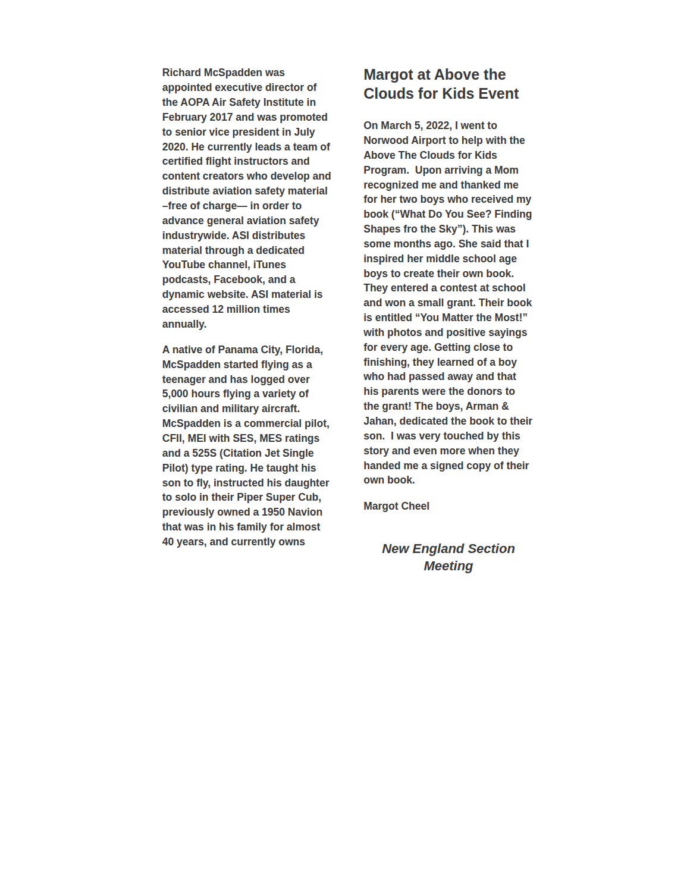Richard McSpadden was appointed executive director of the AOPA Air Safety Institute in February 2017 and was promoted to senior vice president in July 2020. He currently leads a team of certified flight instructors and content creators who develop and distribute aviation safety material –free of charge— in order to advance general aviation safety industrywide. ASI distributes material through a dedicated YouTube channel, iTunes podcasts, Facebook, and a dynamic website. ASI material is accessed 12 million times annually.
A native of Panama City, Florida, McSpadden started flying as a teenager and has logged over 5,000 hours flying a variety of civilian and military aircraft. McSpadden is a commercial pilot, CFII, MEI with SES, MES ratings and a 525S (Citation Jet Single Pilot) type rating. He taught his son to fly, instructed his daughter to solo in their Piper Super Cub, previously owned a 1950 Navion that was in his family for almost 40 years, and currently owns
Margot at Above the Clouds for Kids Event
On March 5, 2022, I went to Norwood Airport to help with the Above The Clouds for Kids Program. Upon arriving a Mom recognized me and thanked me for her two boys who received my book (“What Do You See? Finding Shapes fro the Sky”). This was some months ago. She said that I inspired her middle school age boys to create their own book. They entered a contest at school and won a small grant. Their book is entitled “You Matter the Most!” with photos and positive sayings for every age. Getting close to finishing, they learned of a boy who had passed away and that his parents were the donors to the grant! The boys, Arman & Jahan, dedicated the book to their son. I was very touched by this story and even more when they handed me a signed copy of their own book.
Margot Cheel
New England Section Meeting